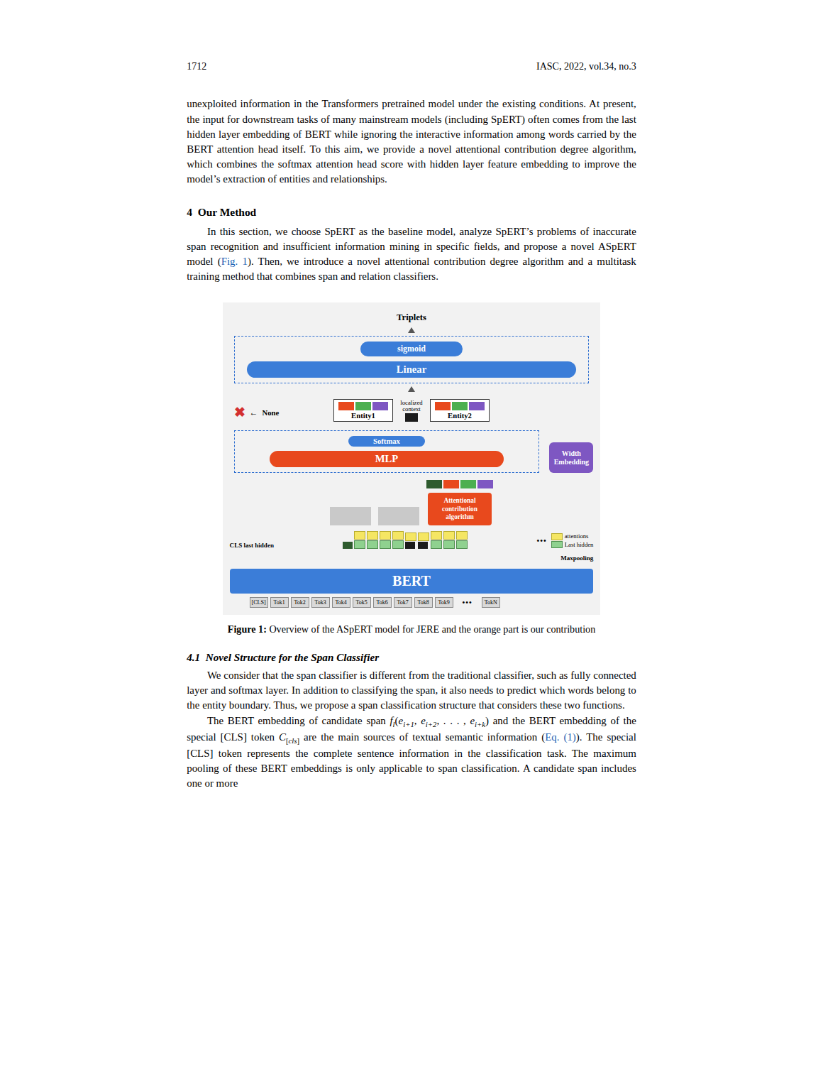1712
IASC, 2022, vol.34, no.3
unexploited information in the Transformers pretrained model under the existing conditions. At present, the input for downstream tasks of many mainstream models (including SpERT) often comes from the last hidden layer embedding of BERT while ignoring the interactive information among words carried by the BERT attention head itself. To this aim, we provide a novel attentional contribution degree algorithm, which combines the softmax attention head score with hidden layer feature embedding to improve the model’s extraction of entities and relationships.
4 Our Method
In this section, we choose SpERT as the baseline model, analyze SpERT’s problems of inaccurate span recognition and insufficient information mining in specific fields, and propose a novel ASpERT model (Fig. 1). Then, we introduce a novel attentional contribution degree algorithm and a multitask training method that combines span and relation classifiers.
Triplets
sigmoid
Linear
✖ ← None
Entity1
localized
context
Entity2
Softmax
MLP
Width
Embedding
Attentional
contribution
algorithm
CLS last hidden
•••
attentions
Last hidden
Maxpooling
BERT
[CLS] Tok1 Tok2 Tok3 Tok4 Tok5 Tok6 Tok7 Tok8 Tok9 ••• TokN
Figure 1: Overview of the ASpERT model for JERE and the orange part is our contribution
4.1 Novel Structure for the Span Classifier
We consider that the span classifier is different from the traditional classifier, such as fully connected layer and softmax layer. In addition to classifying the span, it also needs to predict which words belong to the entity boundary. Thus, we propose a span classification structure that considers these two functions.
The BERT embedding of candidate span fl(ei+1, ei+2, . . . , ei+k) and the BERT embedding of the special [CLS] token C[cls] are the main sources of textual semantic information (Eq. (1)). The special [CLS] token represents the complete sentence information in the classification task. The maximum pooling of these BERT embeddings is only applicable to span classification. A candidate span includes one or more